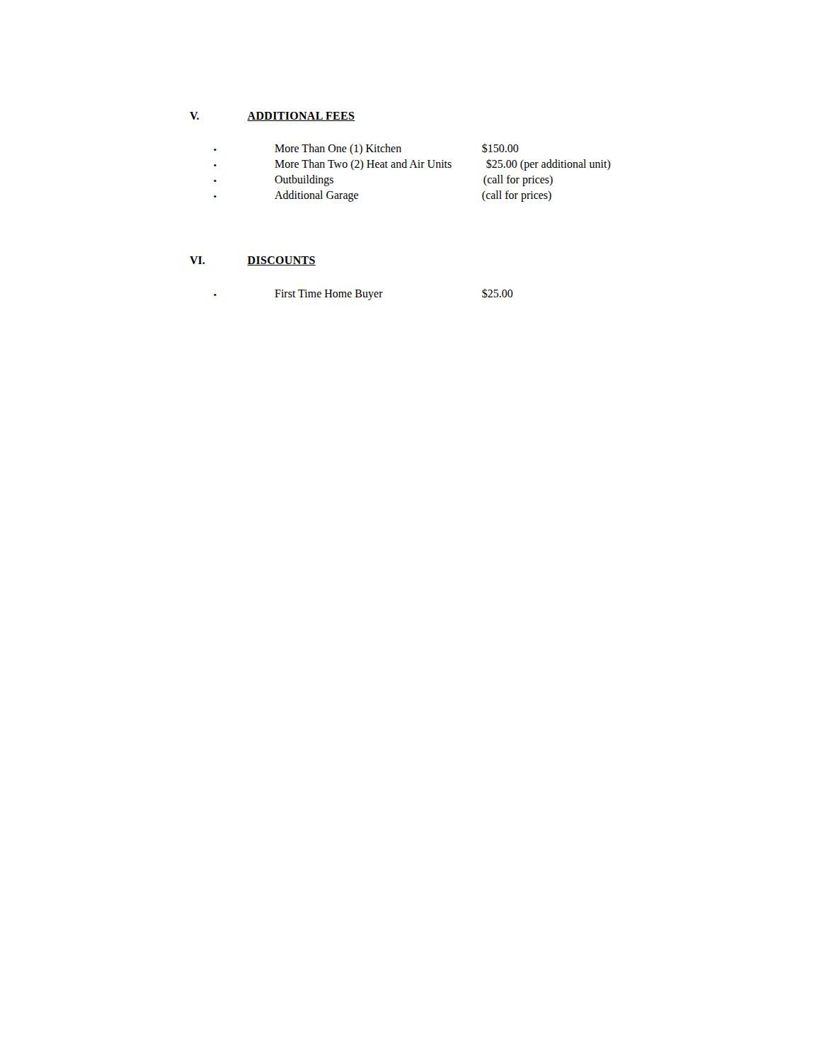V. ADDITIONAL FEES
• More Than One (1) Kitchen $150.00
• More Than Two (2) Heat and Air Units $25.00 (per additional unit)
• Outbuildings (call for prices)
• Additional Garage (call for prices)
VI. DISCOUNTS
• First Time Home Buyer $25.00